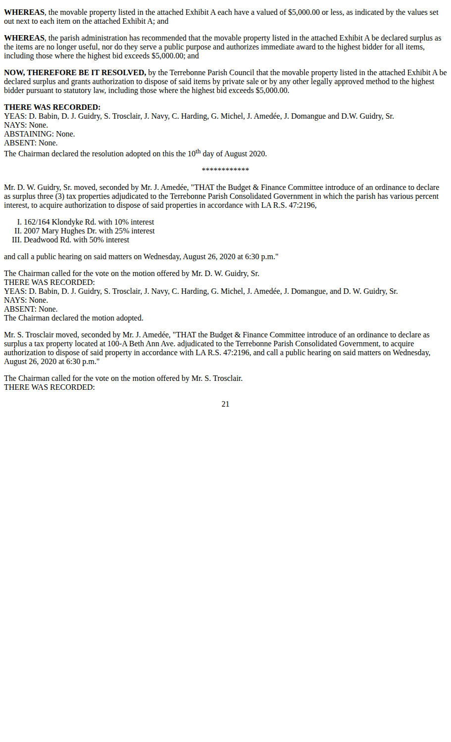WHEREAS, the movable property listed in the attached Exhibit A each have a valued of $5,000.00 or less, as indicated by the values set out next to each item on the attached Exhibit A; and
WHEREAS, the parish administration has recommended that the movable property listed in the attached Exhibit A be declared surplus as the items are no longer useful, nor do they serve a public purpose and authorizes immediate award to the highest bidder for all items, including those where the highest bid exceeds $5,000.00; and
NOW, THEREFORE BE IT RESOLVED, by the Terrebonne Parish Council that the movable property listed in the attached Exhibit A be declared surplus and grants authorization to dispose of said items by private sale or by any other legally approved method to the highest bidder pursuant to statutory law, including those where the highest bid exceeds $5,000.00.
THERE WAS RECORDED:
YEAS: D. Babin, D. J. Guidry, S. Trosclair, J. Navy, C. Harding, G. Michel, J. Amedée, J. Domangue and D.W. Guidry, Sr.
NAYS: None.
ABSTAINING: None.
ABSENT: None.
The Chairman declared the resolution adopted on this the 10th day of August 2020.
************
Mr. D. W. Guidry, Sr. moved, seconded by Mr. J. Amedée, "THAT the Budget & Finance Committee introduce of an ordinance to declare as surplus three (3) tax properties adjudicated to the Terrebonne Parish Consolidated Government in which the parish has various percent interest, to acquire authorization to dispose of said properties in accordance with LA R.S. 47:2196,
162/164 Klondyke Rd. with 10% interest
2007 Mary Hughes Dr. with 25% interest
Deadwood Rd. with 50% interest
and call a public hearing on said matters on Wednesday, August 26, 2020 at 6:30 p.m."
The Chairman called for the vote on the motion offered by Mr. D. W. Guidry, Sr.
THERE WAS RECORDED:
YEAS: D. Babin, D. J. Guidry, S. Trosclair, J. Navy, C. Harding, G. Michel, J. Amedée, J. Domangue, and D. W. Guidry, Sr.
NAYS: None.
ABSENT: None.
The Chairman declared the motion adopted.
Mr. S. Trosclair moved, seconded by Mr. J. Amedée, "THAT the Budget & Finance Committee introduce of an ordinance to declare as surplus a tax property located at 100-A Beth Ann Ave. adjudicated to the Terrebonne Parish Consolidated Government, to acquire authorization to dispose of said property in accordance with LA R.S. 47:2196, and call a public hearing on said matters on Wednesday, August 26, 2020 at 6:30 p.m."
The Chairman called for the vote on the motion offered by Mr. S. Trosclair.
THERE WAS RECORDED:
21